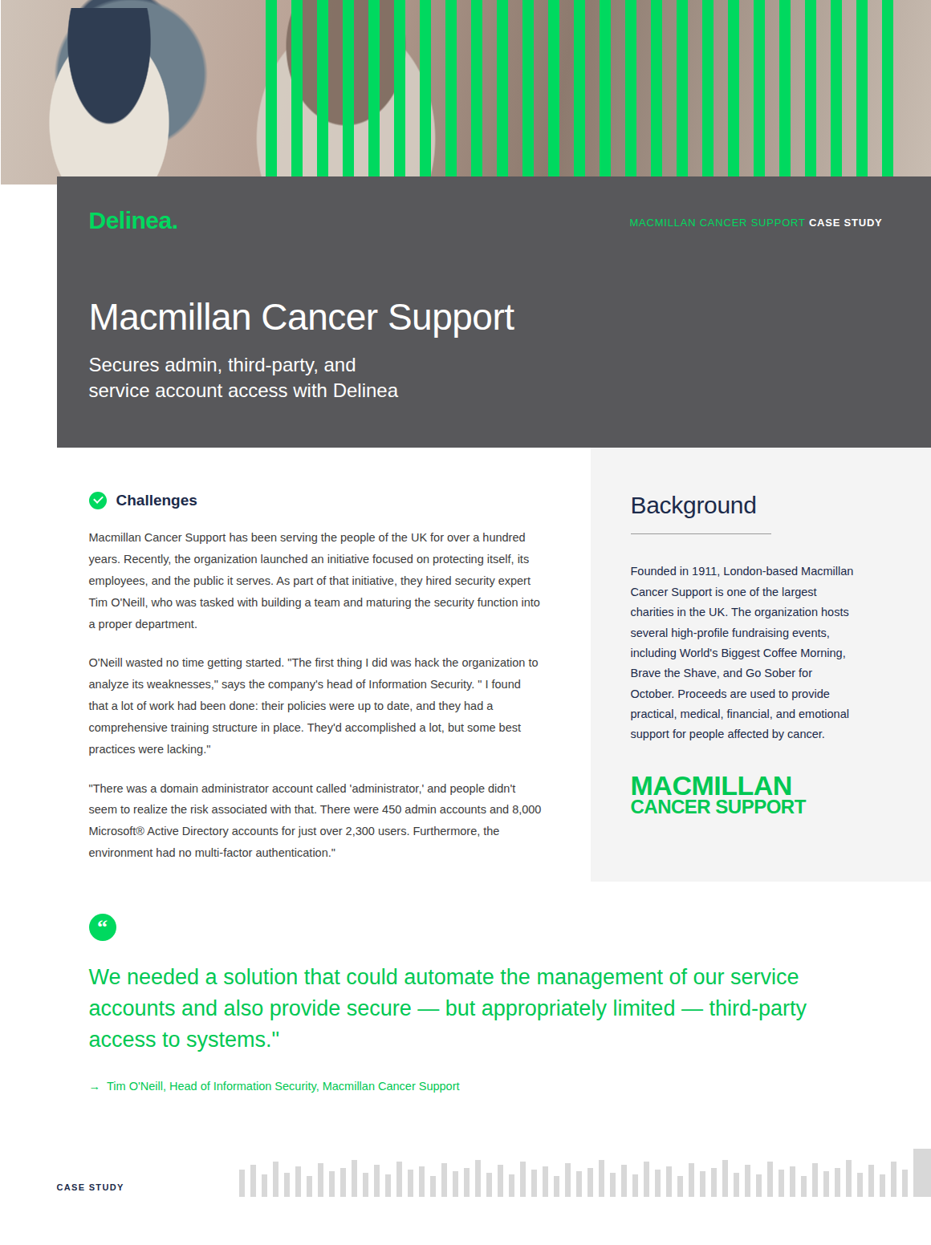Delinea.
MACMILLAN CANCER SUPPORT CASE STUDY
Macmillan Cancer Support
Secures admin, third-party, and
service account access with Delinea
Challenges
Macmillan Cancer Support has been serving the people of the UK for over a hundred years. Recently, the organization launched an initiative focused on protecting itself, its employees, and the public it serves. As part of that initiative, they hired security expert Tim O'Neill, who was tasked with building a team and maturing the security function into a proper department.
O'Neill wasted no time getting started. "The first thing I did was hack the organization to analyze its weaknesses," says the company's head of Information Security. " I found that a lot of work had been done: their policies were up to date, and they had a comprehensive training structure in place. They'd accomplished a lot, but some best practices were lacking."
"There was a domain administrator account called 'administrator,' and people didn't seem to realize the risk associated with that. There were 450 admin accounts and 8,000 Microsoft® Active Directory accounts for just over 2,300 users. Furthermore, the environment had no multi-factor authentication."
Background
Founded in 1911, London-based Macmillan Cancer Support is one of the largest charities in the UK. The organization hosts several high-profile fundraising events, including World's Biggest Coffee Morning, Brave the Shave, and Go Sober for October. Proceeds are used to provide practical, medical, financial, and emotional support for people affected by cancer.
MACMILLAN CANCER SUPPORT
“
We needed a solution that could automate the management of our service accounts and also provide secure — but appropriately limited — third-party access to systems."
→Tim O'Neill, Head of Information Security, Macmillan Cancer Support
CASE STUDY